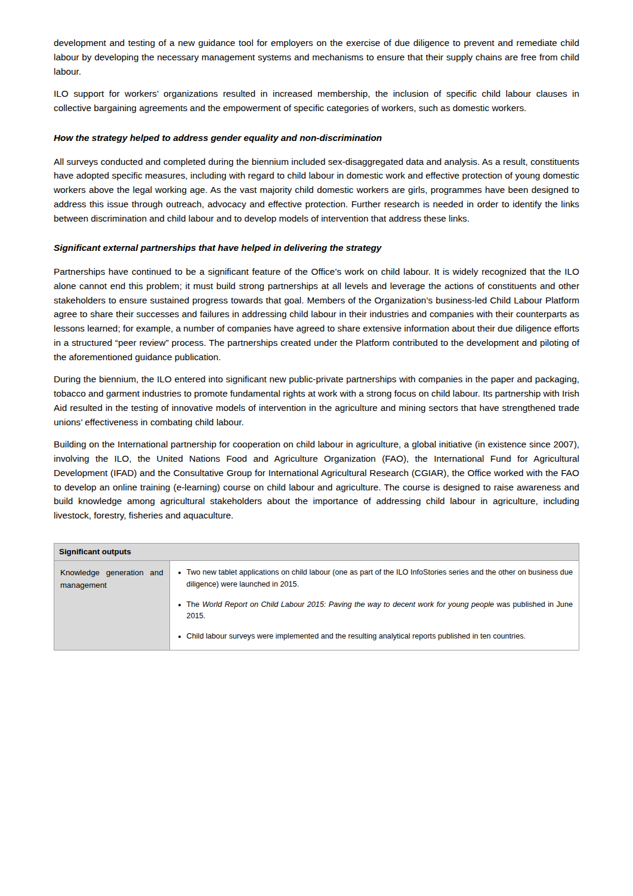development and testing of a new guidance tool for employers on the exercise of due diligence to prevent and remediate child labour by developing the necessary management systems and mechanisms to ensure that their supply chains are free from child labour.
ILO support for workers’ organizations resulted in increased membership, the inclusion of specific child labour clauses in collective bargaining agreements and the empowerment of specific categories of workers, such as domestic workers.
How the strategy helped to address gender equality and non-discrimination
All surveys conducted and completed during the biennium included sex-disaggregated data and analysis. As a result, constituents have adopted specific measures, including with regard to child labour in domestic work and effective protection of young domestic workers above the legal working age. As the vast majority child domestic workers are girls, programmes have been designed to address this issue through outreach, advocacy and effective protection. Further research is needed in order to identify the links between discrimination and child labour and to develop models of intervention that address these links.
Significant external partnerships that have helped in delivering the strategy
Partnerships have continued to be a significant feature of the Office’s work on child labour. It is widely recognized that the ILO alone cannot end this problem; it must build strong partnerships at all levels and leverage the actions of constituents and other stakeholders to ensure sustained progress towards that goal. Members of the Organization’s business-led Child Labour Platform agree to share their successes and failures in addressing child labour in their industries and companies with their counterparts as lessons learned; for example, a number of companies have agreed to share extensive information about their due diligence efforts in a structured “peer review” process. The partnerships created under the Platform contributed to the development and piloting of the aforementioned guidance publication.
During the biennium, the ILO entered into significant new public-private partnerships with companies in the paper and packaging, tobacco and garment industries to promote fundamental rights at work with a strong focus on child labour. Its partnership with Irish Aid resulted in the testing of innovative models of intervention in the agriculture and mining sectors that have strengthened trade unions’ effectiveness in combating child labour.
Building on the International partnership for cooperation on child labour in agriculture, a global initiative (in existence since 2007), involving the ILO, the United Nations Food and Agriculture Organization (FAO), the International Fund for Agricultural Development (IFAD) and the Consultative Group for International Agricultural Research (CGIAR), the Office worked with the FAO to develop an online training (e-learning) course on child labour and agriculture. The course is designed to raise awareness and build knowledge among agricultural stakeholders about the importance of addressing child labour in agriculture, including livestock, forestry, fisheries and aquaculture.
| Significant outputs |
| --- |
| Knowledge generation and management | Two new tablet applications on child labour (one as part of the ILO InfoStories series and the other on business due diligence) were launched in 2015. The World Report on Child Labour 2015: Paving the way to decent work for young people was published in June 2015. Child labour surveys were implemented and the resulting analytical reports published in ten countries. |